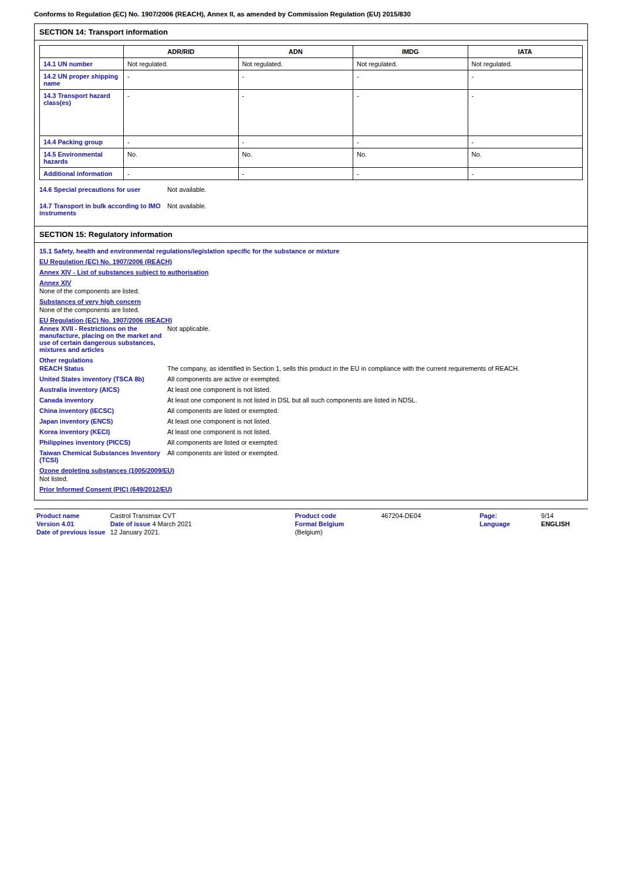Conforms to Regulation (EC) No. 1907/2006 (REACH), Annex II, as amended by Commission Regulation (EU) 2015/830
SECTION 14: Transport information
| | ADR/RID | ADN | IMDG | IATA |
| --- | --- | --- | --- | --- |
| 14.1 UN number | Not regulated. | Not regulated. | Not regulated. | Not regulated. |
| 14.2 UN proper shipping name | - | - | - | - |
| 14.3 Transport hazard class(es) | - | - | - | - |
| 14.4 Packing group | - | - | - | - |
| 14.5 Environmental hazards | No. | No. | No. | No. |
| Additional information | - | - | - | - |
14.6 Special precautions for user
Not available.
14.7 Transport in bulk according to IMO instruments
Not available.
SECTION 15: Regulatory information
15.1 Safety, health and environmental regulations/legislation specific for the substance or mixture
EU Regulation (EC) No. 1907/2006 (REACH)
Annex XIV - List of substances subject to authorisation
Annex XIV
None of the components are listed.
Substances of very high concern
None of the components are listed.
EU Regulation (EC) No. 1907/2006 (REACH)
Annex XVII - Restrictions on the manufacture, placing on the market and use of certain dangerous substances, mixtures and articles
Not applicable.
Other regulations
REACH Status
The company, as identified in Section 1, sells this product in the EU in compliance with the current requirements of REACH.
United States inventory (TSCA 8b)
All components are active or exempted.
Australia inventory (AICS)
At least one component is not listed.
Canada inventory
At least one component is not listed in DSL but all such components are listed in NDSL.
China inventory (IECSC)
All components are listed or exempted.
Japan inventory (ENCS)
At least one component is not listed.
Korea inventory (KECI)
At least one component is not listed.
Philippines inventory (PICCS)
All components are listed or exempted.
Taiwan Chemical Substances Inventory (TCSI)
All components are listed or exempted.
Ozone depleting substances (1005/2009/EU)
Not listed.
Prior Informed Consent (PIC) (649/2012/EU)
| Product name | Castrol Transmax CVT | Product code | 467204-DE04 | Page: | 9/14 |
| Version 4.01 | Date of issue 4 March 2021 | Format Belgium | | Language | ENGLISH |
| Date of previous issue | 12 January 2021. | (Belgium) | | | |